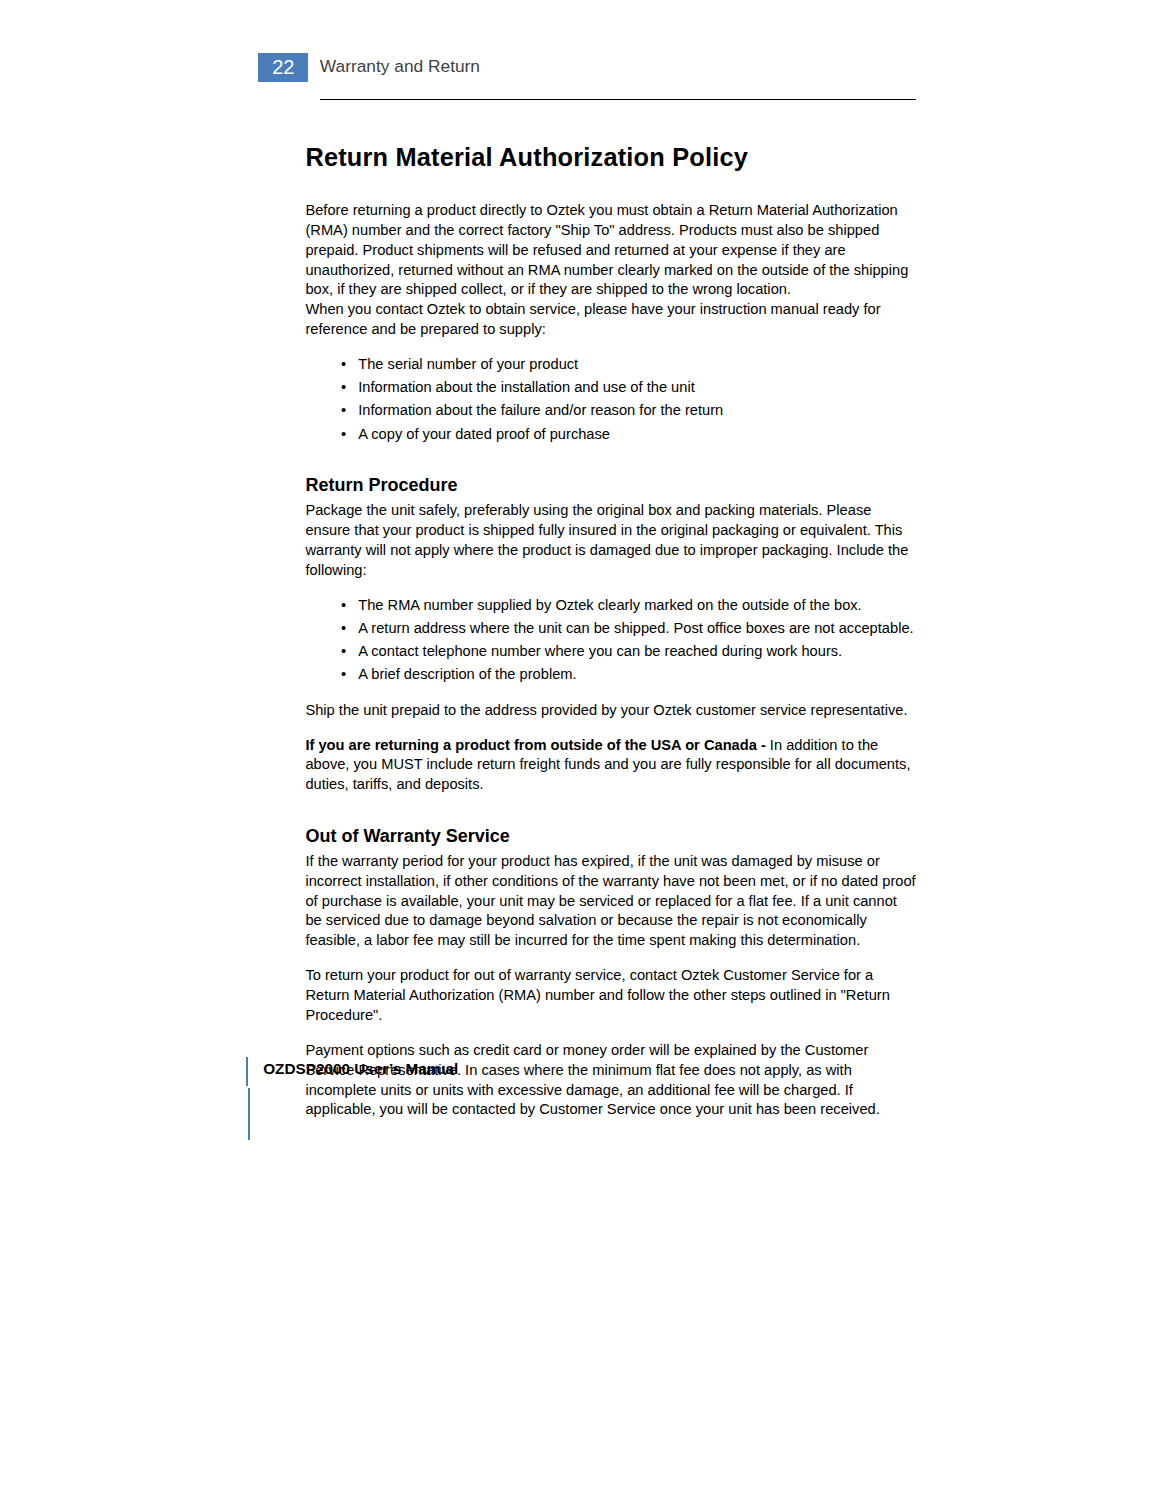22
Warranty and Return
Return Material Authorization Policy
Before returning a product directly to Oztek you must obtain a Return Material Authorization (RMA) number and the correct factory "Ship To" address. Products must also be shipped prepaid. Product shipments will be refused and returned at your expense if they are unauthorized, returned without an RMA number clearly marked on the outside of the shipping box, if they are shipped collect, or if they are shipped to the wrong location.
When you contact Oztek to obtain service, please have your instruction manual ready for reference and be prepared to supply:
The serial number of your product
Information about the installation and use of the unit
Information about the failure and/or reason for the return
A copy of your dated proof of purchase
Return Procedure
Package the unit safely, preferably using the original box and packing materials. Please ensure that your product is shipped fully insured in the original packaging or equivalent. This warranty will not apply where the product is damaged due to improper packaging. Include the following:
The RMA number supplied by Oztek clearly marked on the outside of the box.
A return address where the unit can be shipped. Post office boxes are not acceptable.
A contact telephone number where you can be reached during work hours.
A brief description of the problem.
Ship the unit prepaid to the address provided by your Oztek customer service representative.
If you are returning a product from outside of the USA or Canada - In addition to the above, you MUST include return freight funds and you are fully responsible for all documents, duties, tariffs, and deposits.
Out of Warranty Service
If the warranty period for your product has expired, if the unit was damaged by misuse or incorrect installation, if other conditions of the warranty have not been met, or if no dated proof of purchase is available, your unit may be serviced or replaced for a flat fee. If a unit cannot be serviced due to damage beyond salvation or because the repair is not economically feasible, a labor fee may still be incurred for the time spent making this determination.
To return your product for out of warranty service, contact Oztek Customer Service for a Return Material Authorization (RMA) number and follow the other steps outlined in "Return Procedure".
Payment options such as credit card or money order will be explained by the Customer Service Representative. In cases where the minimum flat fee does not apply, as with incomplete units or units with excessive damage, an additional fee will be charged. If applicable, you will be contacted by Customer Service once your unit has been received.
OZDSP2000 User’s Manual